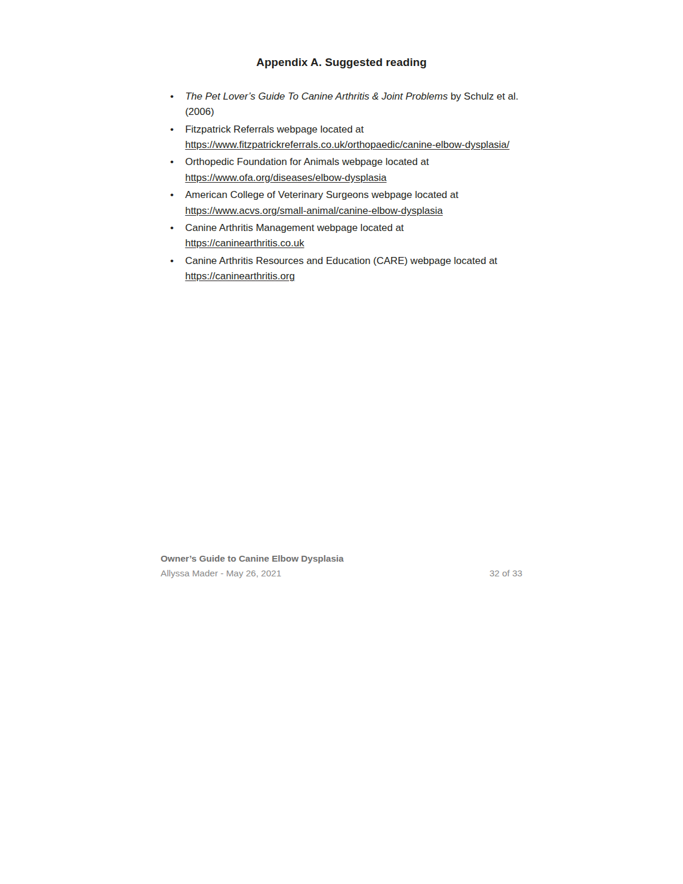Appendix A. Suggested reading
The Pet Lover’s Guide To Canine Arthritis & Joint Problems by Schulz et al. (2006)
Fitzpatrick Referrals webpage located at https://www.fitzpatrickreferrals.co.uk/orthopaedic/canine-elbow-dysplasia/
Orthopedic Foundation for Animals webpage located at https://www.ofa.org/diseases/elbow-dysplasia
American College of Veterinary Surgeons webpage located at https://www.acvs.org/small-animal/canine-elbow-dysplasia
Canine Arthritis Management webpage located at https://caninearthritis.co.uk
Canine Arthritis Resources and Education (CARE) webpage located at https://caninearthritis.org
Owner’s Guide to Canine Elbow Dysplasia
Allyssa Mader - May 26, 2021 32 of 33